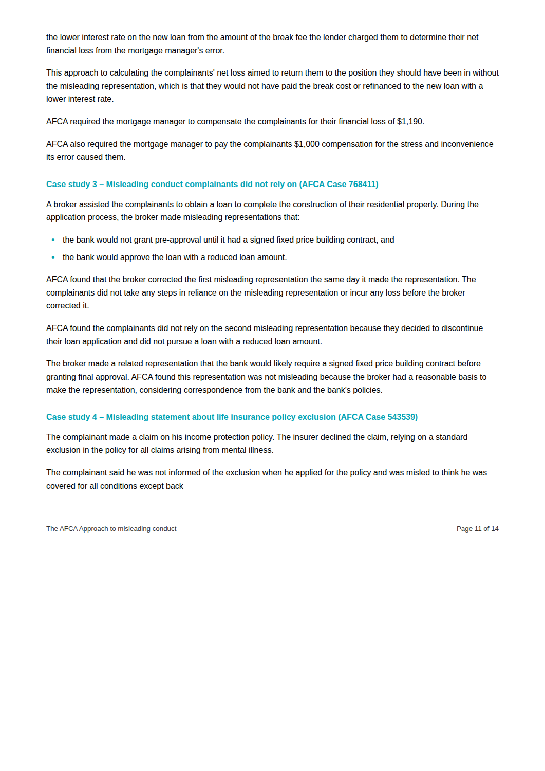the lower interest rate on the new loan from the amount of the break fee the lender charged them to determine their net financial loss from the mortgage manager's error.
This approach to calculating the complainants' net loss aimed to return them to the position they should have been in without the misleading representation, which is that they would not have paid the break cost or refinanced to the new loan with a lower interest rate.
AFCA required the mortgage manager to compensate the complainants for their financial loss of $1,190.
AFCA also required the mortgage manager to pay the complainants $1,000 compensation for the stress and inconvenience its error caused them.
Case study 3 – Misleading conduct complainants did not rely on (AFCA Case 768411)
A broker assisted the complainants to obtain a loan to complete the construction of their residential property. During the application process, the broker made misleading representations that:
the bank would not grant pre-approval until it had a signed fixed price building contract, and
the bank would approve the loan with a reduced loan amount.
AFCA found that the broker corrected the first misleading representation the same day it made the representation. The complainants did not take any steps in reliance on the misleading representation or incur any loss before the broker corrected it.
AFCA found the complainants did not rely on the second misleading representation because they decided to discontinue their loan application and did not pursue a loan with a reduced loan amount.
The broker made a related representation that the bank would likely require a signed fixed price building contract before granting final approval. AFCA found this representation was not misleading because the broker had a reasonable basis to make the representation, considering correspondence from the bank and the bank's policies.
Case study 4 – Misleading statement about life insurance policy exclusion (AFCA Case 543539)
The complainant made a claim on his income protection policy. The insurer declined the claim, relying on a standard exclusion in the policy for all claims arising from mental illness.
The complainant said he was not informed of the exclusion when he applied for the policy and was misled to think he was covered for all conditions except back
The AFCA Approach to misleading conduct Page 11 of 14